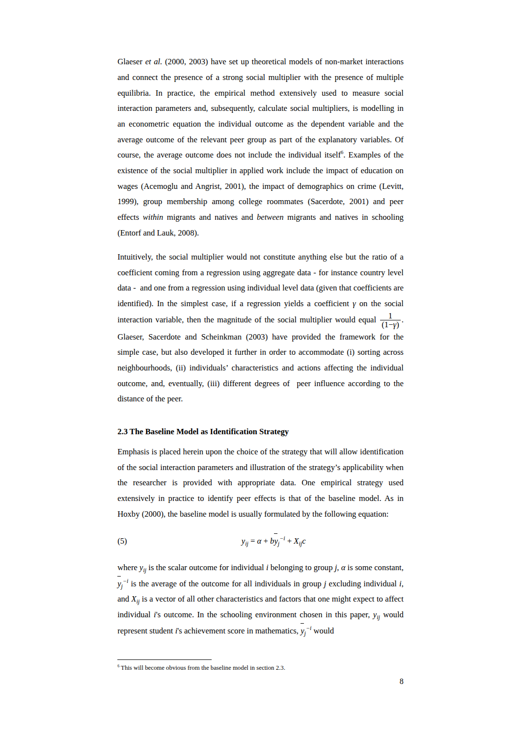Glaeser et al. (2000, 2003) have set up theoretical models of non-market interactions and connect the presence of a strong social multiplier with the presence of multiple equilibria. In practice, the empirical method extensively used to measure social interaction parameters and, subsequently, calculate social multipliers, is modelling in an econometric equation the individual outcome as the dependent variable and the average outcome of the relevant peer group as part of the explanatory variables. Of course, the average outcome does not include the individual itself6. Examples of the existence of the social multiplier in applied work include the impact of education on wages (Acemoglu and Angrist, 2001), the impact of demographics on crime (Levitt, 1999), group membership among college roommates (Sacerdote, 2001) and peer effects within migrants and natives and between migrants and natives in schooling (Entorf and Lauk, 2008).
Intuitively, the social multiplier would not constitute anything else but the ratio of a coefficient coming from a regression using aggregate data - for instance country level data - and one from a regression using individual level data (given that coefficients are identified). In the simplest case, if a regression yields a coefficient γ on the social interaction variable, then the magnitude of the social multiplier would equal 1(1−γ). Glaeser, Sacerdote and Scheinkman (2003) have provided the framework for the simple case, but also developed it further in order to accommodate (i) sorting across neighbourhoods, (ii) individuals’ characteristics and actions affecting the individual outcome, and, eventually, (iii) different degrees of peer influence according to the distance of the peer.
2.3 The Baseline Model as Identification Strategy
Emphasis is placed herein upon the choice of the strategy that will allow identification of the social interaction parameters and illustration of the strategy’s applicability when the researcher is provided with appropriate data. One empirical strategy used extensively in practice to identify peer effects is that of the baseline model. As in Hoxby (2000), the baseline model is usually formulated by the following equation:
(5)
yij = α + byj−i + Xijc
where yij is the scalar outcome for individual i belonging to group j, α is some constant, yj−i is the average of the outcome for all individuals in group j excluding individual i, and Xij is a vector of all other characteristics and factors that one might expect to affect individual i's outcome. In the schooling environment chosen in this paper, yij would represent student i's achievement score in mathematics, yj−i would
6 This will become obvious from the baseline model in section 2.3.
8